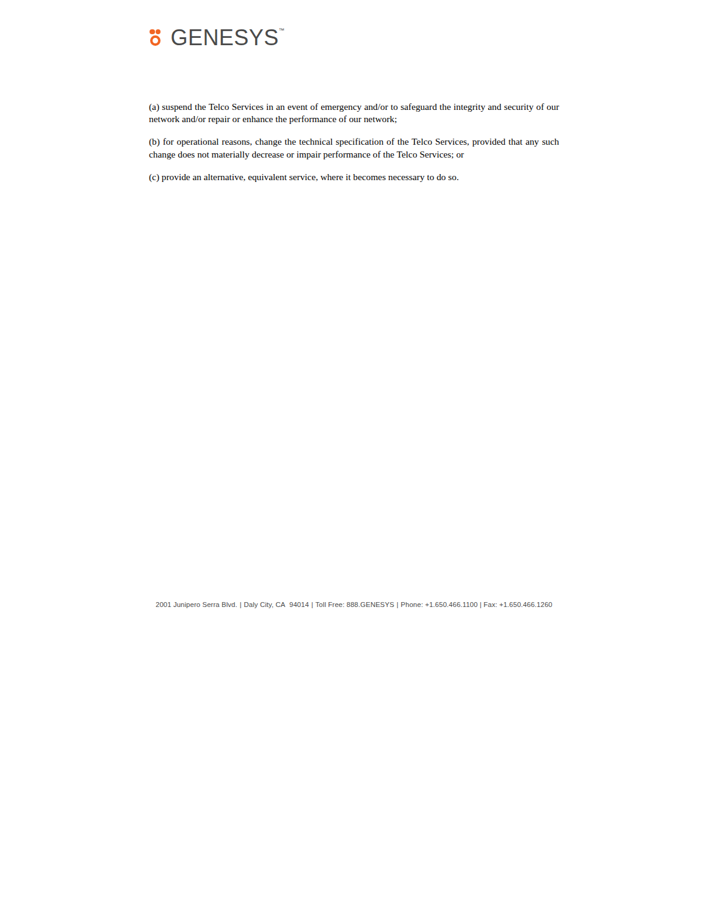GENESYS™
(a) suspend the Telco Services in an event of emergency and/or to safeguard the integrity and security of our network and/or repair or enhance the performance of our network;
(b) for operational reasons, change the technical specification of the Telco Services, provided that any such change does not materially decrease or impair performance of the Telco Services; or
(c) provide an alternative, equivalent service, where it becomes necessary to do so.
2001 Junipero Serra Blvd.|Daly City, CA 94014|Toll Free: 888.GENESYS|Phone: +1.650.466.1100 | Fax: +1.650.466.1260